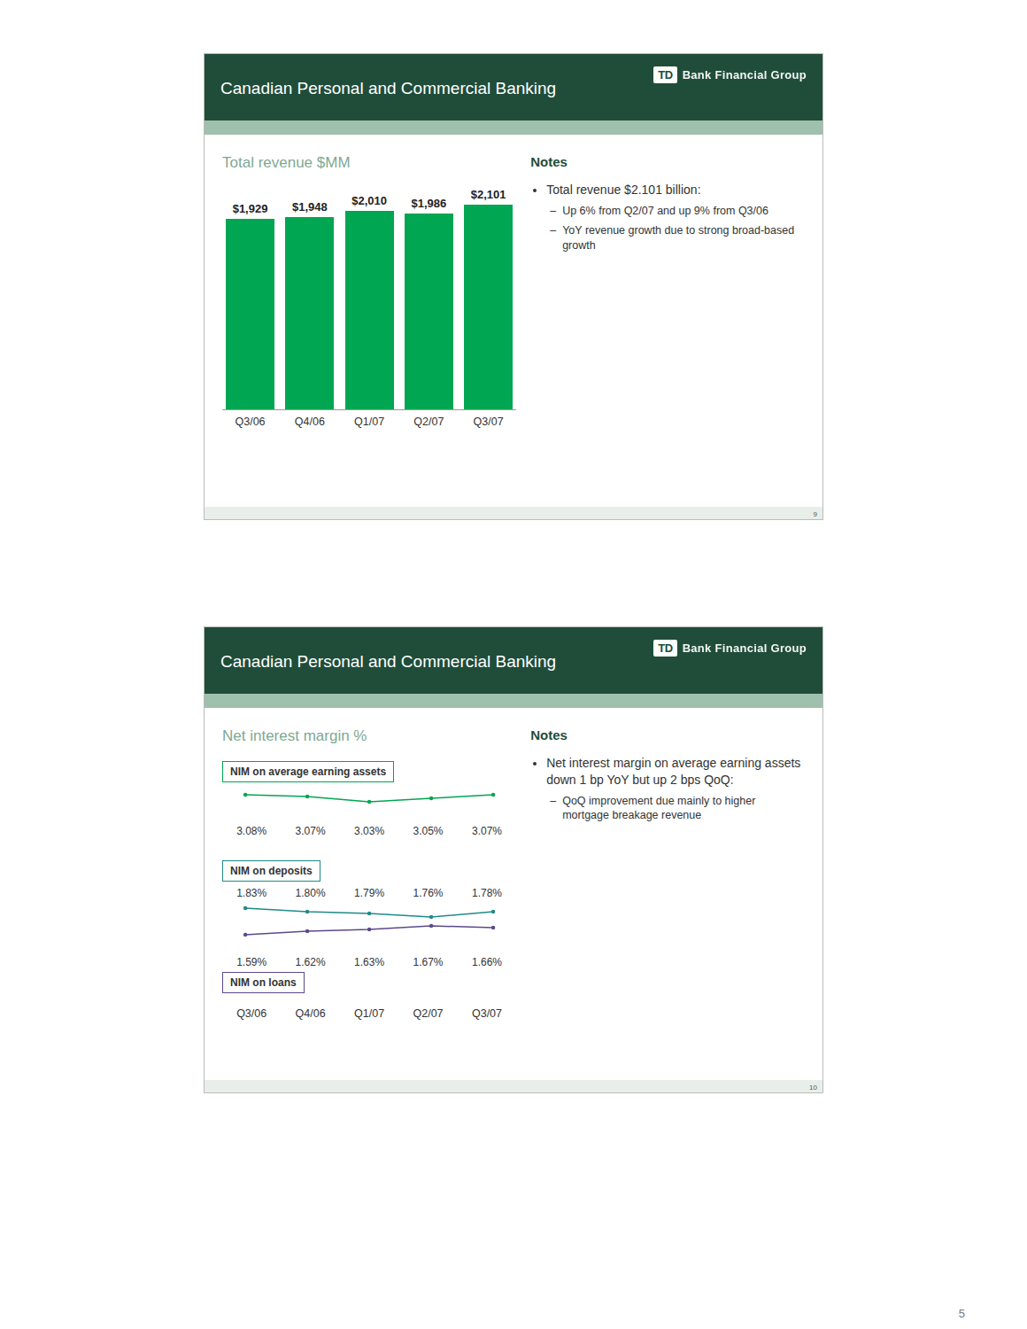Canadian Personal and Commercial Banking
TD Bank Financial Group
Total revenue $MM
$1,929
$1,948
$2,010
$1,986
$2,101
Q3/06 Q4/06 Q1/07 Q2/07 Q3/07
Notes
Total revenue $2.101 billion:
Up 6% from Q2/07 and up 9% from Q3/06
YoY revenue growth due to strong broad-based growth
9
Canadian Personal and Commercial Banking
TD Bank Financial Group
Net interest margin %
NIM on average earning assets
3.08% 3.07% 3.03% 3.05% 3.07%
NIM on deposits
1.83% 1.80% 1.79% 1.76% 1.78%
1.59% 1.62% 1.63% 1.67% 1.66%
NIM on loans
Q3/06 Q4/06 Q1/07 Q2/07 Q3/07
Notes
Net interest margin on average earning assets down 1 bp YoY but up 2 bps QoQ:
QoQ improvement due mainly to higher mortgage breakage revenue
10
5